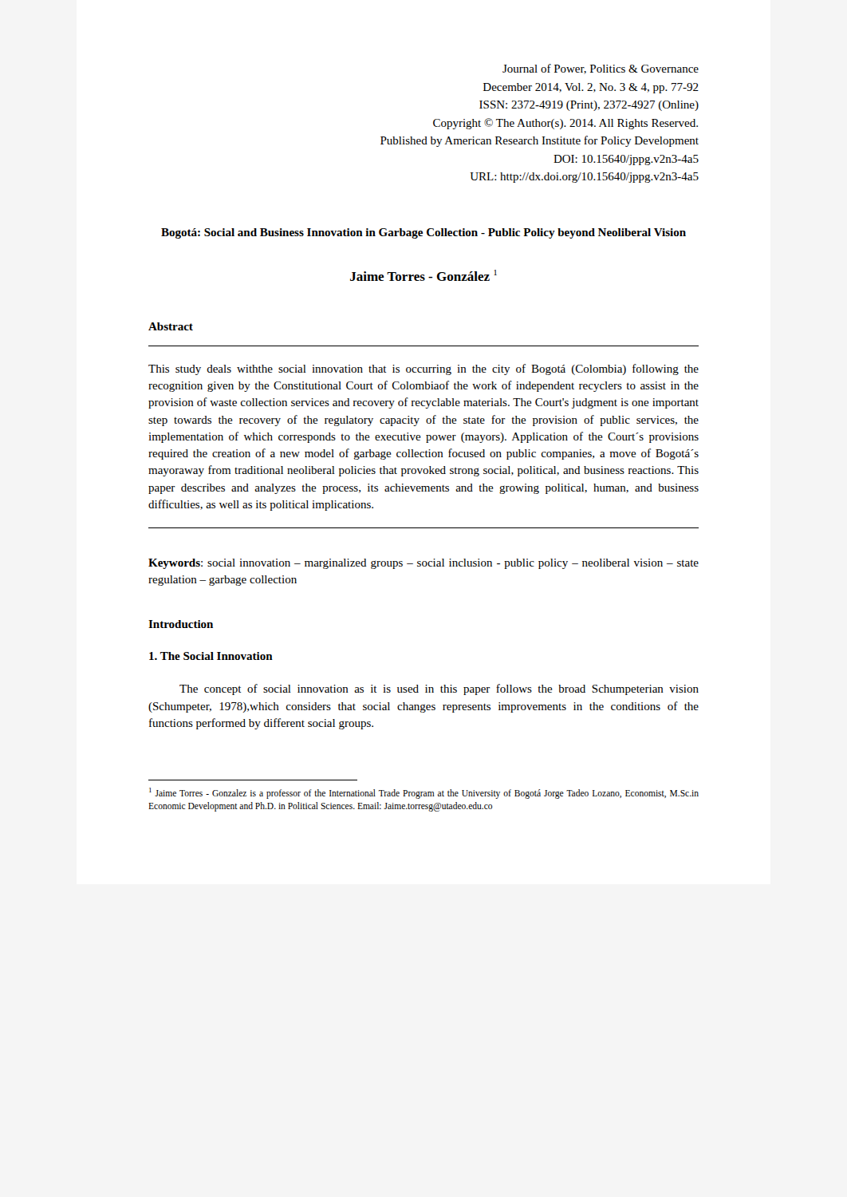Journal of Power, Politics & Governance
December 2014, Vol. 2, No. 3 & 4, pp. 77-92
ISSN: 2372-4919 (Print), 2372-4927 (Online)
Copyright © The Author(s). 2014. All Rights Reserved.
Published by American Research Institute for Policy Development
DOI: 10.15640/jppg.v2n3-4a5
URL: http://dx.doi.org/10.15640/jppg.v2n3-4a5
Bogotá: Social and Business Innovation in Garbage Collection - Public Policy beyond Neoliberal Vision
Jaime Torres - González 1
Abstract
This study deals withthe social innovation that is occurring in the city of Bogotá (Colombia) following the recognition given by the Constitutional Court of Colombiaof the work of independent recyclers to assist in the provision of waste collection services and recovery of recyclable materials. The Court's judgment is one important step towards the recovery of the regulatory capacity of the state for the provision of public services, the implementation of which corresponds to the executive power (mayors). Application of the Court´s provisions required the creation of a new model of garbage collection focused on public companies, a move of Bogotá´s mayoraway from traditional neoliberal policies that provoked strong social, political, and business reactions. This paper describes and analyzes the process, its achievements and the growing political, human, and business difficulties, as well as its political implications.
Keywords: social innovation – marginalized groups – social inclusion - public policy – neoliberal vision – state regulation – garbage collection
Introduction
1. The Social Innovation
The concept of social innovation as it is used in this paper follows the broad Schumpeterian vision (Schumpeter, 1978),which considers that social changes represents improvements in the conditions of the functions performed by different social groups.
1 Jaime Torres - Gonzalez is a professor of the International Trade Program at the University of Bogotá Jorge Tadeo Lozano, Economist, M.Sc.in Economic Development and Ph.D. in Political Sciences. Email: Jaime.torresg@utadeo.edu.co